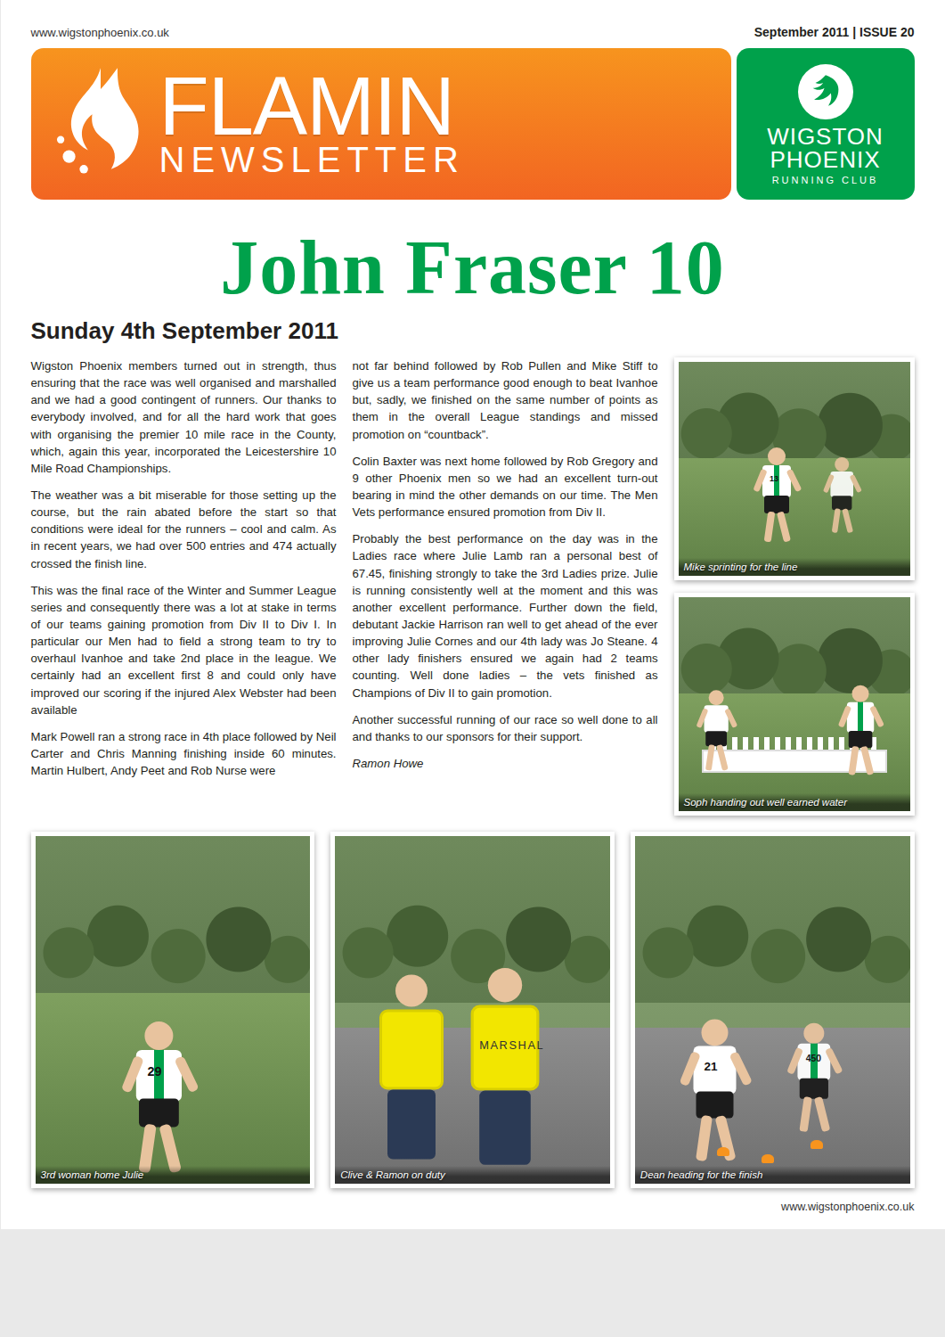www.wigstonphoenix.co.uk September 2011 | ISSUE 20
FLAMIN NEWSLETTER
WIGSTON
PHOENIX
RUNNING CLUB
John Fraser 10
Sunday 4th September 2011
Wigston Phoenix members turned out in strength, thus ensuring that the race was well organised and marshalled and we had a good contingent of runners. Our thanks to everybody involved, and for all the hard work that goes with organising the premier 10 mile race in the County, which, again this year, incorporated the Leicestershire 10 Mile Road Championships.
The weather was a bit miserable for those setting up the course, but the rain abated before the start so that conditions were ideal for the runners – cool and calm. As in recent years, we had over 500 entries and 474 actually crossed the finish line.
This was the final race of the Winter and Summer League series and consequently there was a lot at stake in terms of our teams gaining promotion from Div II to Div I. In particular our Men had to field a strong team to try to overhaul Ivanhoe and take 2nd place in the league. We certainly had an excellent first 8 and could only have improved our scoring if the injured Alex Webster had been available
Mark Powell ran a strong race in 4th place followed by Neil Carter and Chris Manning finishing inside 60 minutes. Martin Hulbert, Andy Peet and Rob Nurse were
not far behind followed by Rob Pullen and Mike Stiff to give us a team performance good enough to beat Ivanhoe but, sadly, we finished on the same number of points as them in the overall League standings and missed promotion on “countback”.
Colin Baxter was next home followed by Rob Gregory and 9 other Phoenix men so we had an excellent turn-out bearing in mind the other demands on our time. The Men Vets performance ensured promotion from Div II.
Probably the best performance on the day was in the Ladies race where Julie Lamb ran a personal best of 67.45, finishing strongly to take the 3rd Ladies prize. Julie is running consistently well at the moment and this was another excellent performance. Further down the field, debutant Jackie Harrison ran well to get ahead of the ever improving Julie Cornes and our 4th lady was Jo Steane. 4 other lady finishers ensured we again had 2 teams counting. Well done ladies – the vets finished as Champions of Div II to gain promotion.
Another successful running of our race so well done to all and thanks to our sponsors for their support.
Ramon Howe
13
Mike sprinting for the line
Soph handing out well earned water
29
3rd woman home Julie
MARSHAL
Clive & Ramon on duty
21
450
Dean heading for the finish
www.wigstonphoenix.co.uk